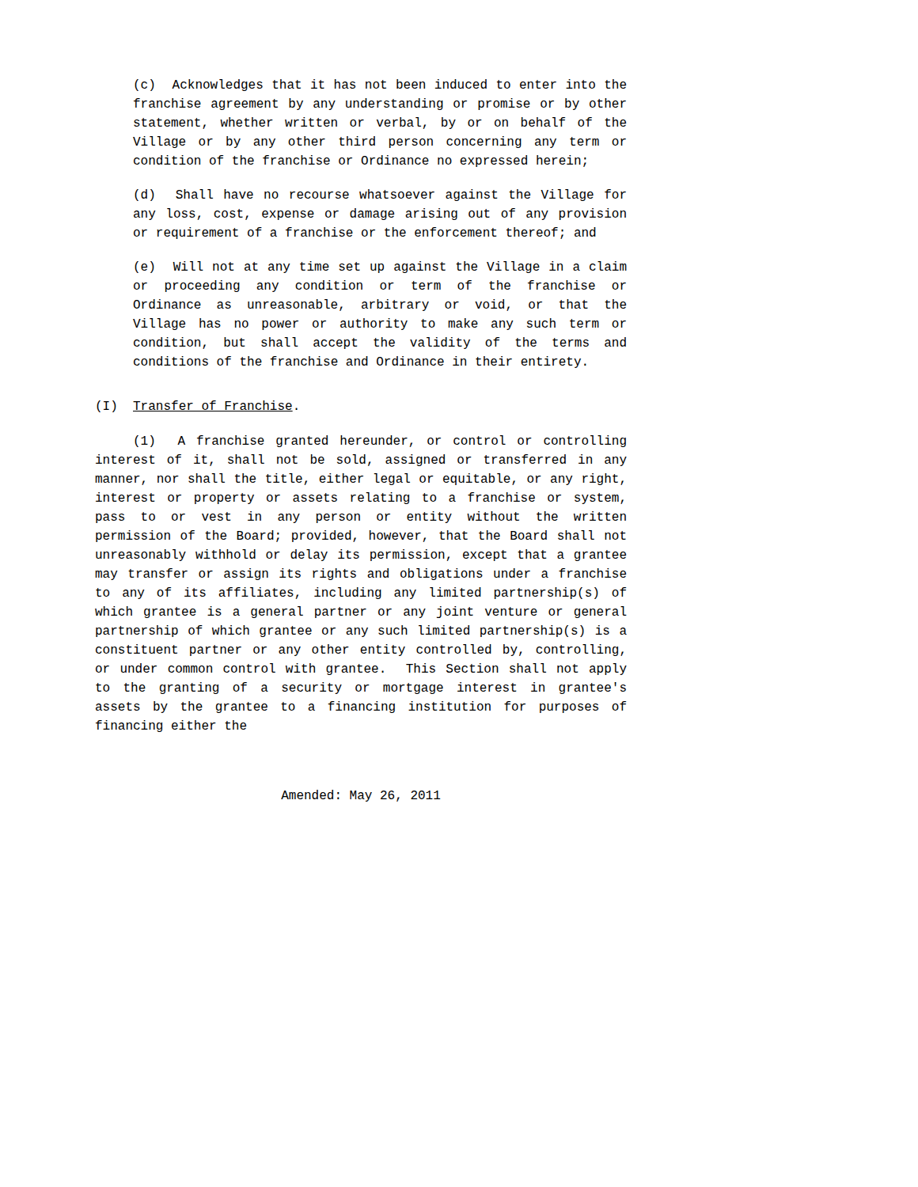(c) Acknowledges that it has not been induced to enter into the franchise agreement by any understanding or promise or by other statement, whether written or verbal, by or on behalf of the Village or by any other third person concerning any term or condition of the franchise or Ordinance no expressed herein;
(d) Shall have no recourse whatsoever against the Village for any loss, cost, expense or damage arising out of any provision or requirement of a franchise or the enforcement thereof; and
(e) Will not at any time set up against the Village in a claim or proceeding any condition or term of the franchise or Ordinance as unreasonable, arbitrary or void, or that the Village has no power or authority to make any such term or condition, but shall accept the validity of the terms and conditions of the franchise and Ordinance in their entirety.
(I) Transfer of Franchise.
(1) A franchise granted hereunder, or control or controlling interest of it, shall not be sold, assigned or transferred in any manner, nor shall the title, either legal or equitable, or any right, interest or property or assets relating to a franchise or system, pass to or vest in any person or entity without the written permission of the Board; provided, however, that the Board shall not unreasonably withhold or delay its permission, except that a grantee may transfer or assign its rights and obligations under a franchise to any of its affiliates, including any limited partnership(s) of which grantee is a general partner or any joint venture or general partnership of which grantee or any such limited partnership(s) is a constituent partner or any other entity controlled by, controlling, or under common control with grantee. This Section shall not apply to the granting of a security or mortgage interest in grantee's assets by the grantee to a financing institution for purposes of financing either the
Amended: May 26, 2011